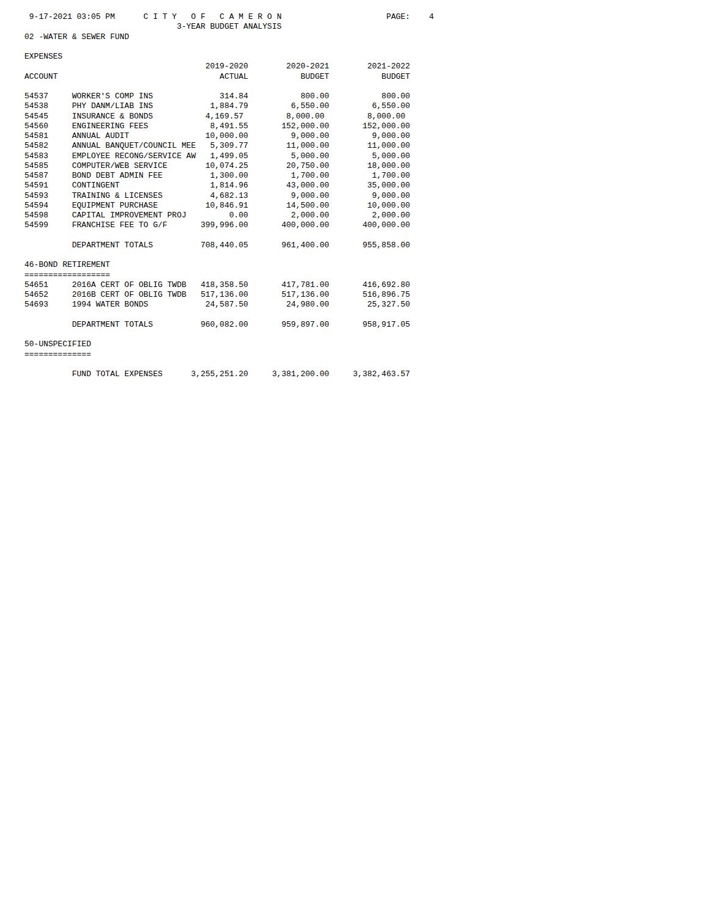9-17-2021 03:05 PM      C I T Y   O F   C A M E R O N                      PAGE:    4
                                3-YEAR BUDGET ANALYSIS
02 -WATER & SEWER FUND

EXPENSES
                                      2019-2020        2020-2021        2021-2022
ACCOUNT                                  ACTUAL           BUDGET           BUDGET

54537     WORKER'S COMP INS              314.84           800.00           800.00
54538     PHY DANM/LIAB INS            1,884.79         6,550.00         6,550.00
54545     INSURANCE & BONDS           4,169.57         8,000.00         8,000.00
54560     ENGINEERING FEES             8,491.55       152,000.00       152,000.00
54581     ANNUAL AUDIT                10,000.00         9,000.00         9,000.00
54582     ANNUAL BANQUET/COUNCIL MEE   5,309.77        11,000.00        11,000.00
54583     EMPLOYEE RECONG/SERVICE AW   1,499.05         5,000.00         5,000.00
54585     COMPUTER/WEB SERVICE        10,074.25        20,750.00        18,000.00
54587     BOND DEBT ADMIN FEE          1,300.00         1,700.00         1,700.00
54591     CONTINGENT                   1,814.96        43,000.00        35,000.00
54593     TRAINING & LICENSES          4,682.13         9,000.00         9,000.00
54594     EQUIPMENT PURCHASE          10,846.91        14,500.00        10,000.00
54598     CAPITAL IMPROVEMENT PROJ         0.00         2,000.00         2,000.00
54599     FRANCHISE FEE TO G/F       399,996.00       400,000.00       400,000.00

          DEPARTMENT TOTALS          708,440.05       961,400.00       955,858.00

46-BOND RETIREMENT
==================
54651     2016A CERT OF OBLIG TWDB   418,358.50       417,781.00       416,692.80
54652     2016B CERT OF OBLIG TWDB   517,136.00       517,136.00       516,896.75
54693     1994 WATER BONDS            24,587.50        24,980.00        25,327.50

          DEPARTMENT TOTALS          960,082.00       959,897.00       958,917.05

50-UNSPECIFIED
==============

          FUND TOTAL EXPENSES      3,255,251.20     3,381,200.00     3,382,463.57